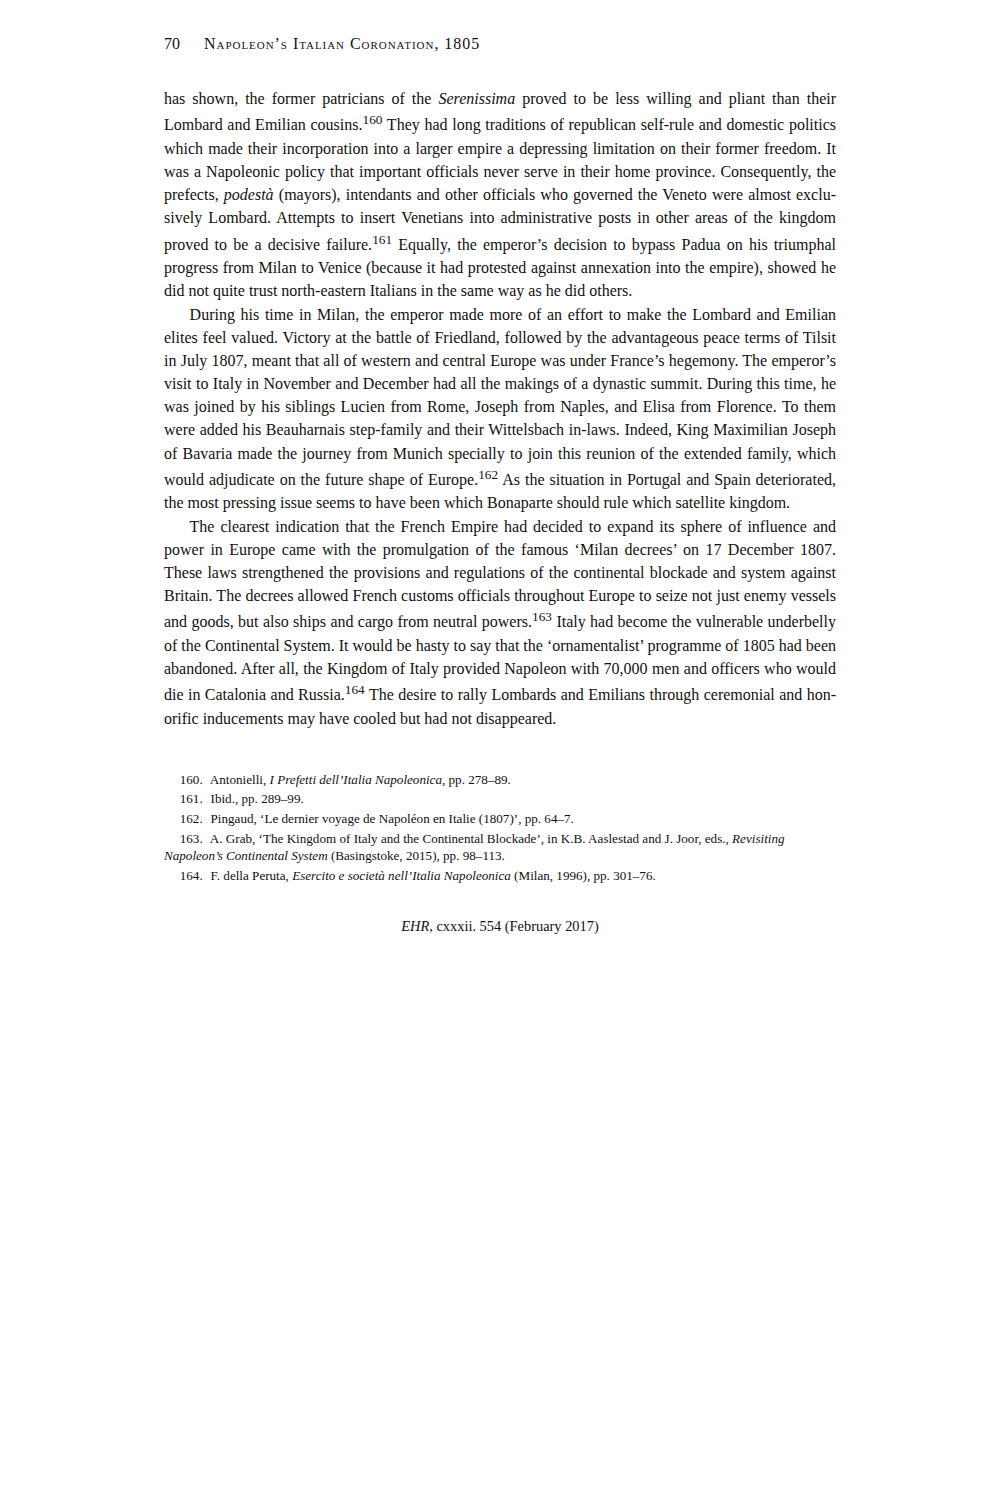70 Napoleon’s Italian Coronation, 1805
has shown, the former patricians of the Serenissima proved to be less willing and pliant than their Lombard and Emilian cousins.160 They had long traditions of republican self-rule and domestic politics which made their incorporation into a larger empire a depressing limitation on their former freedom. It was a Napoleonic policy that important officials never serve in their home province. Consequently, the prefects, podestà (mayors), intendants and other officials who governed the Veneto were almost exclusively Lombard. Attempts to insert Venetians into administrative posts in other areas of the kingdom proved to be a decisive failure.161 Equally, the emperor’s decision to bypass Padua on his triumphal progress from Milan to Venice (because it had protested against annexation into the empire), showed he did not quite trust north-eastern Italians in the same way as he did others.
During his time in Milan, the emperor made more of an effort to make the Lombard and Emilian elites feel valued. Victory at the battle of Friedland, followed by the advantageous peace terms of Tilsit in July 1807, meant that all of western and central Europe was under France’s hegemony. The emperor’s visit to Italy in November and December had all the makings of a dynastic summit. During this time, he was joined by his siblings Lucien from Rome, Joseph from Naples, and Elisa from Florence. To them were added his Beauharnais step-family and their Wittelsbach in-laws. Indeed, King Maximilian Joseph of Bavaria made the journey from Munich specially to join this reunion of the extended family, which would adjudicate on the future shape of Europe.162 As the situation in Portugal and Spain deteriorated, the most pressing issue seems to have been which Bonaparte should rule which satellite kingdom.
The clearest indication that the French Empire had decided to expand its sphere of influence and power in Europe came with the promulgation of the famous ‘Milan decrees’ on 17 December 1807. These laws strengthened the provisions and regulations of the continental blockade and system against Britain. The decrees allowed French customs officials throughout Europe to seize not just enemy vessels and goods, but also ships and cargo from neutral powers.163 Italy had become the vulnerable underbelly of the Continental System. It would be hasty to say that the ‘ornamentalist’ programme of 1805 had been abandoned. After all, the Kingdom of Italy provided Napoleon with 70,000 men and officers who would die in Catalonia and Russia.164 The desire to rally Lombards and Emilians through ceremonial and honorific inducements may have cooled but had not disappeared.
160. Antonielli, I Prefetti dell’Italia Napoleonica, pp. 278–89.
161. Ibid., pp. 289–99.
162. Pingaud, ‘Le dernier voyage de Napoléon en Italie (1807)’, pp. 64–7.
163. A. Grab, ‘The Kingdom of Italy and the Continental Blockade’, in K.B. Aaslestad and J. Joor, eds., Revisiting Napoleon’s Continental System (Basingstoke, 2015), pp. 98–113.
164. F. della Peruta, Esercito e società nell’Italia Napoleonica (Milan, 1996), pp. 301–76.
EHR, cxxxii. 554 (February 2017)